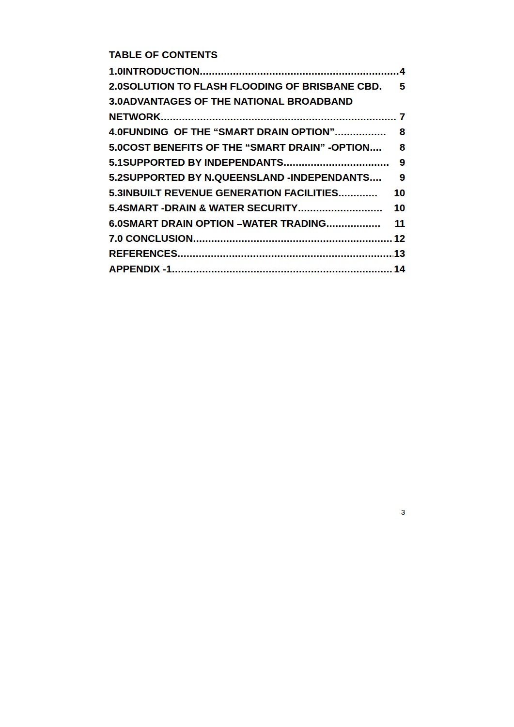TABLE OF CONTENTS
1.0INTRODUCTION .................................................................. 4
2.0SOLUTION TO FLASH FLOODING OF BRISBANE CBD . 5
3.0ADVANTAGES OF THE NATIONAL BROADBAND
NETWORK .............................................................................. 7
4.0FUNDING OF THE “SMART DRAIN OPTION” ................. 8
5.0COST BENEFITS OF THE “SMART DRAIN” -OPTION .... 8
5.1SUPPORTED BY INDEPENDANTS ................................... 9
5.2SUPPORTED BY N.QUEENSLAND -INDEPENDANTS .... 9
5.3INBUILT REVENUE GENERATION FACILITIES ............. 10
5.4SMART -DRAIN & WATER SECURITY ............................ 10
6.0SMART DRAIN OPTION –WATER TRADING .................. 11
7.0 CONCLUSION .................................................................... 12
REFERENCES ........................................................................ 13
APPENDIX -1 .......................................................................... 14
3